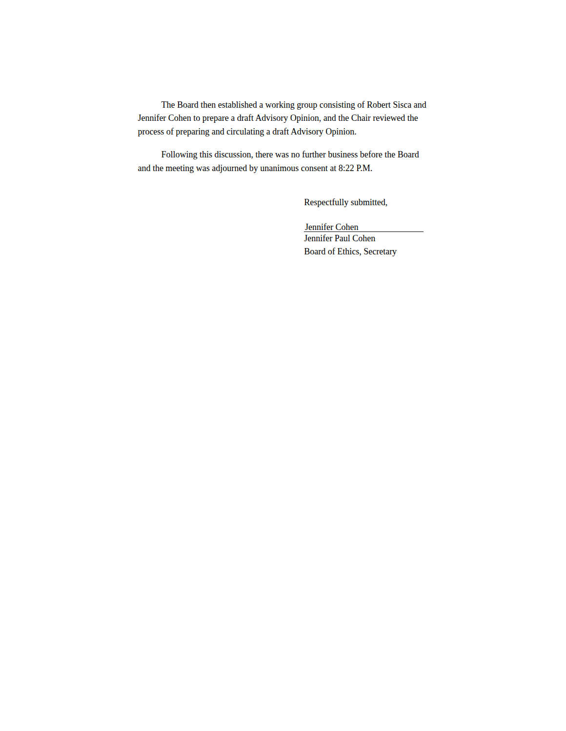The Board then established a working group consisting of Robert Sisca and Jennifer Cohen to prepare a draft Advisory Opinion, and the Chair reviewed the process of preparing and circulating a draft Advisory Opinion.
Following this discussion, there was no further business before the Board and the meeting was adjourned by unanimous consent at 8:22 P.M.
Respectfully submitted,
Jennifer Cohen
Jennifer Paul Cohen
Board of Ethics, Secretary